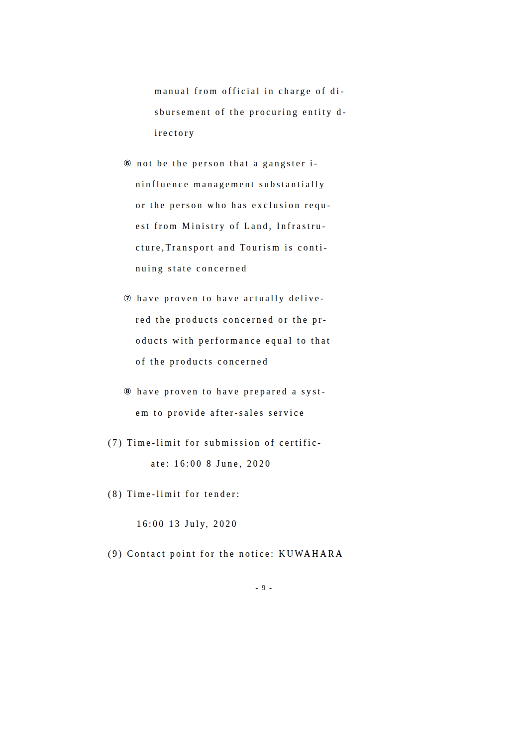manual from official in charge of di-
sbursement of the procuring entity d-
irectory
⑥ not be the person that a gangster i-
ninfluence management substantially
or the person who has exclusion requ-
est from Ministry of Land, Infrastru-
cture,Transport and Tourism is conti-
nuing state concerned
⑦ have proven to have actually delive-
red the products concerned or the pr-
oducts with performance equal to that
of the products concerned
⑧ have proven to have prepared a syst-
em to provide after-sales service
(7) Time-limit for submission of certific-
ate: 16:00 8 June, 2020
(8) Time-limit for tender:
16:00 13 July, 2020
(9) Contact point for the notice: KUWAHARA
- 9 -